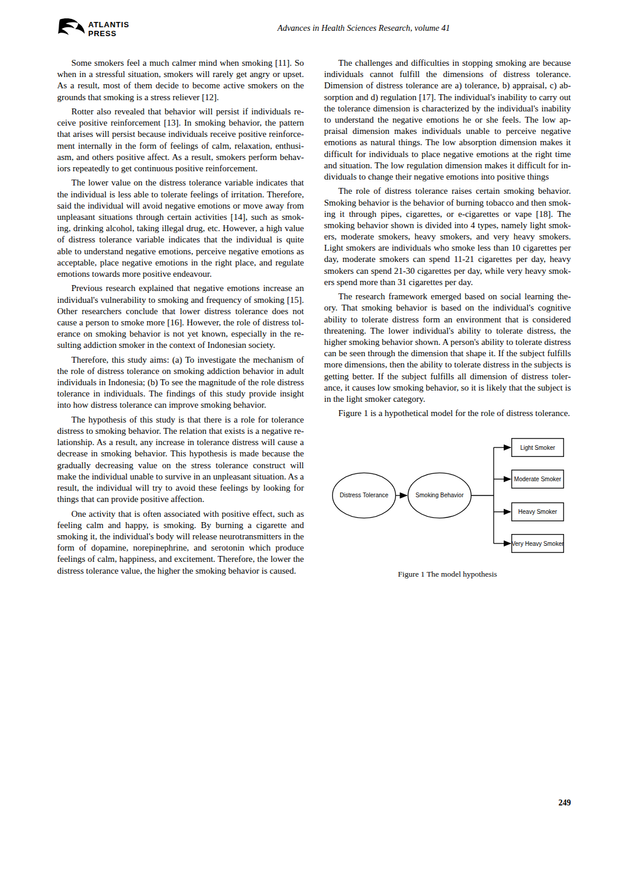ATLANTIS PRESS
Advances in Health Sciences Research, volume 41
Some smokers feel a much calmer mind when smoking [11]. So when in a stressful situation, smokers will rarely get angry or upset. As a result, most of them decide to become active smokers on the grounds that smoking is a stress reliever [12].
Rotter also revealed that behavior will persist if individuals receive positive reinforcement [13]. In smoking behavior, the pattern that arises will persist because individuals receive positive reinforcement internally in the form of feelings of calm, relaxation, enthusiasm, and others positive affect. As a result, smokers perform behaviors repeatedly to get continuous positive reinforcement.
The lower value on the distress tolerance variable indicates that the individual is less able to tolerate feelings of irritation. Therefore, said the individual will avoid negative emotions or move away from unpleasant situations through certain activities [14], such as smoking, drinking alcohol, taking illegal drug, etc. However, a high value of distress tolerance variable indicates that the individual is quite able to understand negative emotions, perceive negative emotions as acceptable, place negative emotions in the right place, and regulate emotions towards more positive endeavour.
Previous research explained that negative emotions increase an individual's vulnerability to smoking and frequency of smoking [15]. Other researchers conclude that lower distress tolerance does not cause a person to smoke more [16]. However, the role of distress tolerance on smoking behavior is not yet known, especially in the resulting addiction smoker in the context of Indonesian society.
Therefore, this study aims: (a) To investigate the mechanism of the role of distress tolerance on smoking addiction behavior in adult individuals in Indonesia; (b) To see the magnitude of the role distress tolerance in individuals. The findings of this study provide insight into how distress tolerance can improve smoking behavior.
The hypothesis of this study is that there is a role for tolerance distress to smoking behavior. The relation that exists is a negative relationship. As a result, any increase in tolerance distress will cause a decrease in smoking behavior. This hypothesis is made because the gradually decreasing value on the stress tolerance construct will make the individual unable to survive in an unpleasant situation. As a result, the individual will try to avoid these feelings by looking for things that can provide positive affection.
One activity that is often associated with positive effect, such as feeling calm and happy, is smoking. By burning a cigarette and smoking it, the individual's body will release neurotransmitters in the form of dopamine, norepinephrine, and serotonin which produce feelings of calm, happiness, and excitement. Therefore, the lower the distress tolerance value, the higher the smoking behavior is caused.
The challenges and difficulties in stopping smoking are because individuals cannot fulfill the dimensions of distress tolerance. Dimension of distress tolerance are a) tolerance, b) appraisal, c) absorption and d) regulation [17]. The individual's inability to carry out the tolerance dimension is characterized by the individual's inability to understand the negative emotions he or she feels. The low appraisal dimension makes individuals unable to perceive negative emotions as natural things. The low absorption dimension makes it difficult for individuals to place negative emotions at the right time and situation. The low regulation dimension makes it difficult for individuals to change their negative emotions into positive things
The role of distress tolerance raises certain smoking behavior. Smoking behavior is the behavior of burning tobacco and then smoking it through pipes, cigarettes, or e-cigarettes or vape [18]. The smoking behavior shown is divided into 4 types, namely light smokers, moderate smokers, heavy smokers, and very heavy smokers. Light smokers are individuals who smoke less than 10 cigarettes per day, moderate smokers can spend 11-21 cigarettes per day, heavy smokers can spend 21-30 cigarettes per day, while very heavy smokers spend more than 31 cigarettes per day.
The research framework emerged based on social learning theory. That smoking behavior is based on the individual's cognitive ability to tolerate distress form an environment that is considered threatening. The lower individual's ability to tolerate distress, the higher smoking behavior shown. A person's ability to tolerate distress can be seen through the dimension that shape it. If the subject fulfills more dimensions, then the ability to tolerate distress in the subjects is getting better. If the subject fulfills all dimension of distress tolerance, it causes low smoking behavior, so it is likely that the subject is in the light smoker category.
Figure 1 is a hypothetical model for the role of distress tolerance.
Distress Tolerance Smoking Behavior Light Smoker Moderate Smoker Heavy Smoker Very Heavy Smoker
Figure 1 The model hypothesis
249